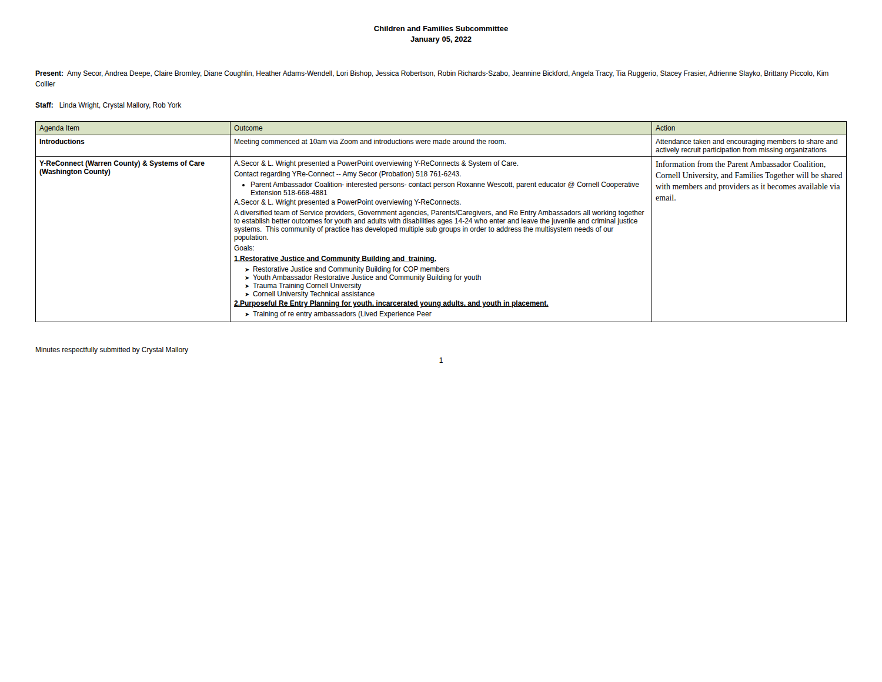Children and Families Subcommittee
January 05, 2022
Present: Amy Secor, Andrea Deepe, Claire Bromley, Diane Coughlin, Heather Adams-Wendell, Lori Bishop, Jessica Robertson, Robin Richards-Szabo, Jeannine Bickford, Angela Tracy, Tia Ruggerio, Stacey Frasier, Adrienne Slayko, Brittany Piccolo, Kim Collier
Staff: Linda Wright, Crystal Mallory, Rob York
| Agenda Item | Outcome | Action |
| --- | --- | --- |
| Introductions | Meeting commenced at 10am via Zoom and introductions were made around the room. | Attendance taken and encouraging members to share and actively recruit participation from missing organizations |
| Y-ReConnect (Warren County) & Systems of Care (Washington County) | A.Secor & L. Wright presented a PowerPoint overviewing Y-ReConnects & System of Care. Contact regarding YRe-Connect -- Amy Secor (Probation) 518 761-6243. Parent Ambassador Coalition- interested persons- contact person Roxanne Wescott, parent educator @ Cornell Cooperative Extension 518-668-4881 A.Secor & L. Wright presented a PowerPoint overviewing Y-ReConnects. A diversified team of Service providers, Government agencies, Parents/Caregivers, and Re Entry Ambassadors all working together to establish better outcomes for youth and adults with disabilities ages 14-24 who enter and leave the juvenile and criminal justice systems. This community of practice has developed multiple sub groups in order to address the multisystem needs of our population. Goals: 1.Restorative Justice and Community Building and training. Restorative Justice and Community Building for COP members Youth Ambassador Restorative Justice and Community Building for youth Trauma Training Cornell University Cornell University Technical assistance 2.Purposeful Re Entry Planning for youth, incarcerated young adults, and youth in placement. Training of re entry ambassadors (Lived Experience Peer | Information from the Parent Ambassador Coalition, Cornell University, and Families Together will be shared with members and providers as it becomes available via email. |
Minutes respectfully submitted by Crystal Mallory
1